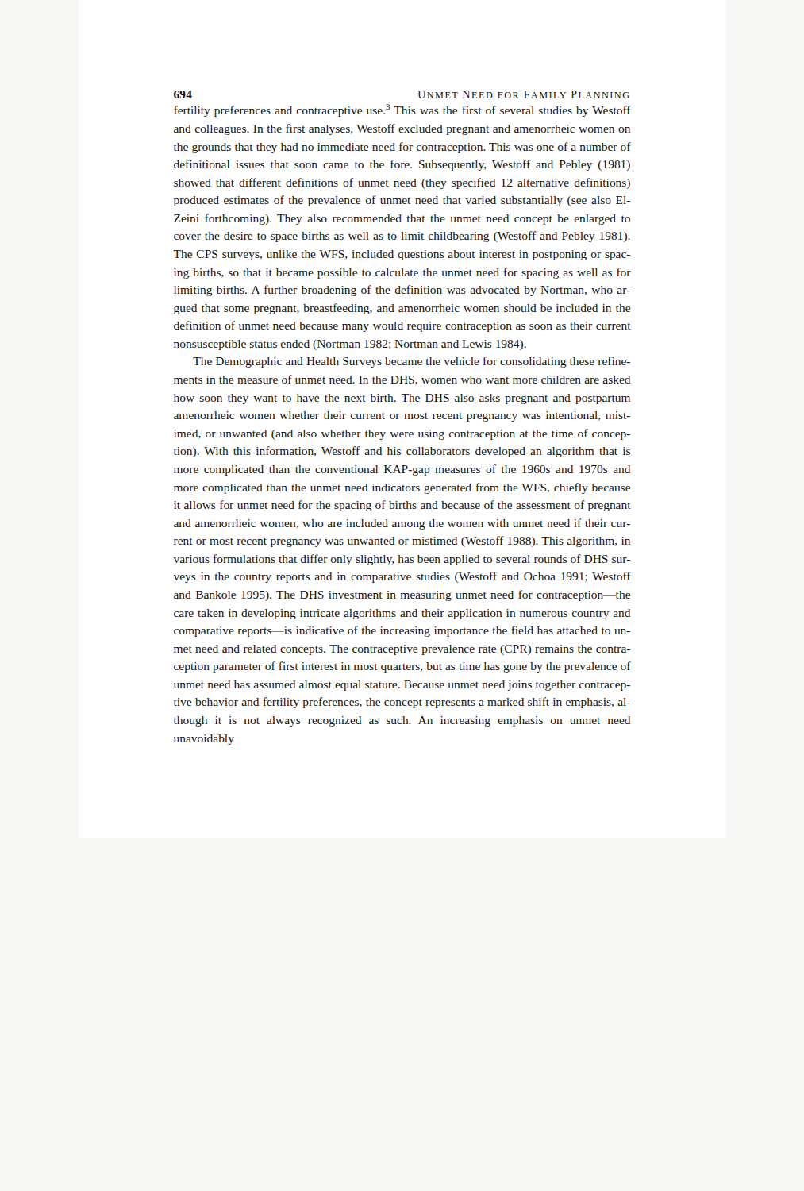694 Unmet Need for Family Planning
fertility preferences and contraceptive use.3 This was the first of several studies by Westoff and colleagues. In the first analyses, Westoff excluded pregnant and amenorrheic women on the grounds that they had no immediate need for contraception. This was one of a number of definitional issues that soon came to the fore. Subsequently, Westoff and Pebley (1981) showed that different definitions of unmet need (they specified 12 alternative definitions) produced estimates of the prevalence of unmet need that varied substantially (see also El-Zeini forthcoming). They also recommended that the unmet need concept be enlarged to cover the desire to space births as well as to limit childbearing (Westoff and Pebley 1981). The CPS surveys, unlike the WFS, included questions about interest in postponing or spacing births, so that it became possible to calculate the unmet need for spacing as well as for limiting births. A further broadening of the definition was advocated by Nortman, who argued that some pregnant, breastfeeding, and amenorrheic women should be included in the definition of unmet need because many would require contraception as soon as their current nonsusceptible status ended (Nortman 1982; Nortman and Lewis 1984).
The Demographic and Health Surveys became the vehicle for consolidating these refinements in the measure of unmet need. In the DHS, women who want more children are asked how soon they want to have the next birth. The DHS also asks pregnant and postpartum amenorrheic women whether their current or most recent pregnancy was intentional, mistimed, or unwanted (and also whether they were using contraception at the time of conception). With this information, Westoff and his collaborators developed an algorithm that is more complicated than the conventional KAP-gap measures of the 1960s and 1970s and more complicated than the unmet need indicators generated from the WFS, chiefly because it allows for unmet need for the spacing of births and because of the assessment of pregnant and amenorrheic women, who are included among the women with unmet need if their current or most recent pregnancy was unwanted or mistimed (Westoff 1988). This algorithm, in various formulations that differ only slightly, has been applied to several rounds of DHS surveys in the country reports and in comparative studies (Westoff and Ochoa 1991; Westoff and Bankole 1995). The DHS investment in measuring unmet need for contraception—the care taken in developing intricate algorithms and their application in numerous country and comparative reports—is indicative of the increasing importance the field has attached to unmet need and related concepts. The contraceptive prevalence rate (CPR) remains the contraception parameter of first interest in most quarters, but as time has gone by the prevalence of unmet need has assumed almost equal stature. Because unmet need joins together contraceptive behavior and fertility preferences, the concept represents a marked shift in emphasis, although it is not always recognized as such. An increasing emphasis on unmet need unavoidably